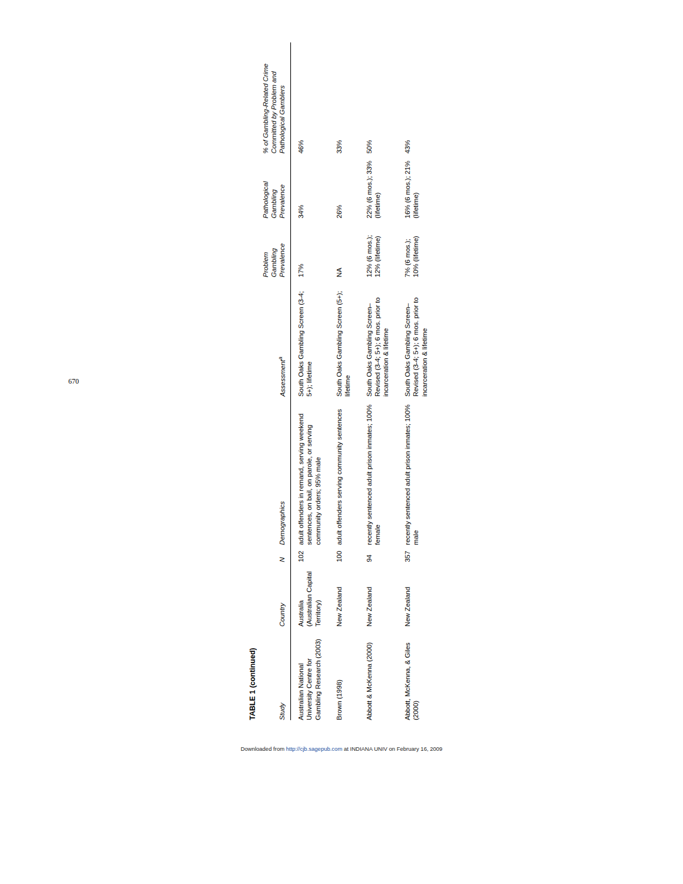670
TABLE 1 (continued)
| Study | Country | N | Demographics | Assessment a | Problem Gambling Prevalence | Pathological Gambling Prevalence | % of Gambling-Related Crime Committed by Problem and Pathological Gamblers |
| --- | --- | --- | --- | --- | --- | --- | --- |
| Australian National University Centre for Gambling Research (2003) | Australia (Australian Capital Territory) | 102 | adult offenders in remand, serving weekend sentences, on bail, on parole, or serving community orders; 95% male | South Oaks Gambling Screen (3-4; 5+); lifetime | 17% | 34% | 46% |
| Brown (1998) | New Zealand | 100 | adult offenders serving community sentences | South Oaks Gambling Screen (5+); lifetime | NA | 26% | 33% |
| Abbott & McKenna (2000) | New Zealand | 94 | recently sentenced adult prison inmates; 100% female | South Oaks Gambling Screen–Revised (3-4; 5+); 6 mos. prior to incarceration & lifetime | 12% (6 mos.); 12% (lifetime) | 22% (6 mos.); 33% (lifetime) | 50% |
| Abbott, McKenna, & Giles (2000) | New Zealand | 357 | recently sentenced adult prison inmates; 100% male | South Oaks Gambling Screen–Revised (3-4; 5+); 6 mos. prior to incarceration & lifetime | 7% (6 mos.); 10% (lifetime) | 16% (6 mos.); 21% (lifetime) | 43% |
Downloaded from http://cjb.sagepub.com at INDIANA UNIV on February 16, 2009